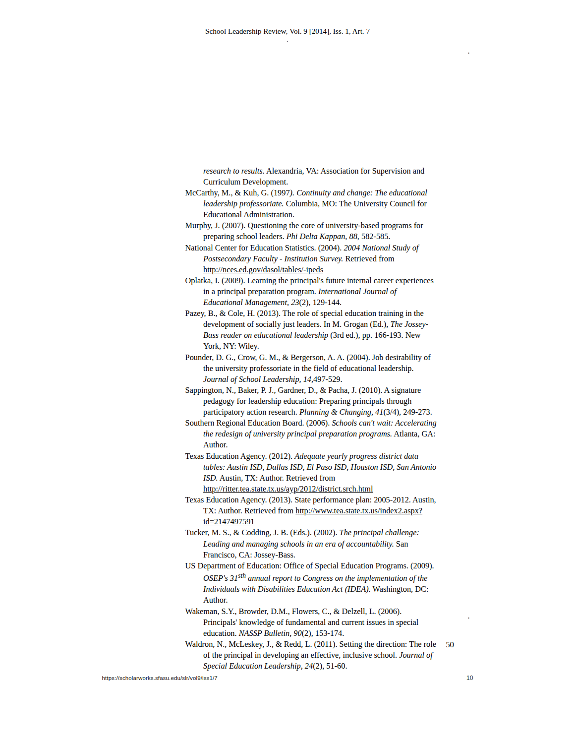School Leadership Review, Vol. 9 [2014], Iss. 1, Art. 7
.
. .
research to results. Alexandria, VA: Association for Supervision and Curriculum Development.
McCarthy, M., & Kuh, G. (1997). Continuity and change: The educational leadership professoriate. Columbia, MO: The University Council for Educational Administration.
Murphy, J. (2007). Questioning the core of university-based programs for preparing school leaders. Phi Delta Kappan, 88, 582-585.
National Center for Education Statistics. (2004). 2004 National Study of Postsecondary Faculty - Institution Survey. Retrieved from http://nces.ed.gov/dasol/tables/-ipeds
Oplatka, I. (2009). Learning the principal's future internal career experiences in a principal preparation program. International Journal of Educational Management, 23(2), 129-144.
Pazey, B., & Cole, H. (2013). The role of special education training in the development of socially just leaders. In M. Grogan (Ed.), The Jossey-Bass reader on educational leadership (3rd ed.), pp. 166-193. New York, NY: Wiley.
Pounder, D. G., Crow, G. M., & Bergerson, A. A. (2004). Job desirability of the university professoriate in the field of educational leadership. Journal of School Leadership, 14, 497-529.
Sappington, N., Baker, P. J., Gardner, D., & Pacha, J. (2010). A signature pedagogy for leadership education: Preparing principals through participatory action research. Planning & Changing, 41(3/4), 249-273.
Southern Regional Education Board. (2006). Schools can't wait: Accelerating the redesign of university principal preparation programs. Atlanta, GA: Author.
Texas Education Agency. (2012). Adequate yearly progress district data tables: Austin ISD, Dallas ISD, El Paso ISD, Houston ISD, San Antonio ISD. Austin, TX: Author. Retrieved from http://ritter.tea.state.tx.us/ayp/2012/district.srch.html
Texas Education Agency. (2013). State performance plan: 2005-2012. Austin, TX: Author. Retrieved from http://www.tea.state.tx.us/index2.aspx?id=2147497591
Tucker, M. S., & Codding, J. B. (Eds.). (2002). The principal challenge: Leading and managing schools in an era of accountability. San Francisco, CA: Jossey-Bass.
US Department of Education: Office of Special Education Programs. (2009). OSEP's 31sth annual report to Congress on the implementation of the Individuals with Disabilities Education Act (IDEA). Washington, DC: Author.
Wakeman, S.Y., Browder, D.M., Flowers, C., & Delzell, L. (2006). Principals' knowledge of fundamental and current issues in special education. NASSP Bulletin, 90(2), 153-174.
Waldron, N., McLeskey, J., & Redd, L. (2011). Setting the direction: The role of the principal in developing an effective, inclusive school. Journal of Special Education Leadership, 24(2), 51-60.
50
https://scholarworks.sfasu.edu/slr/vol9/iss1/7 10